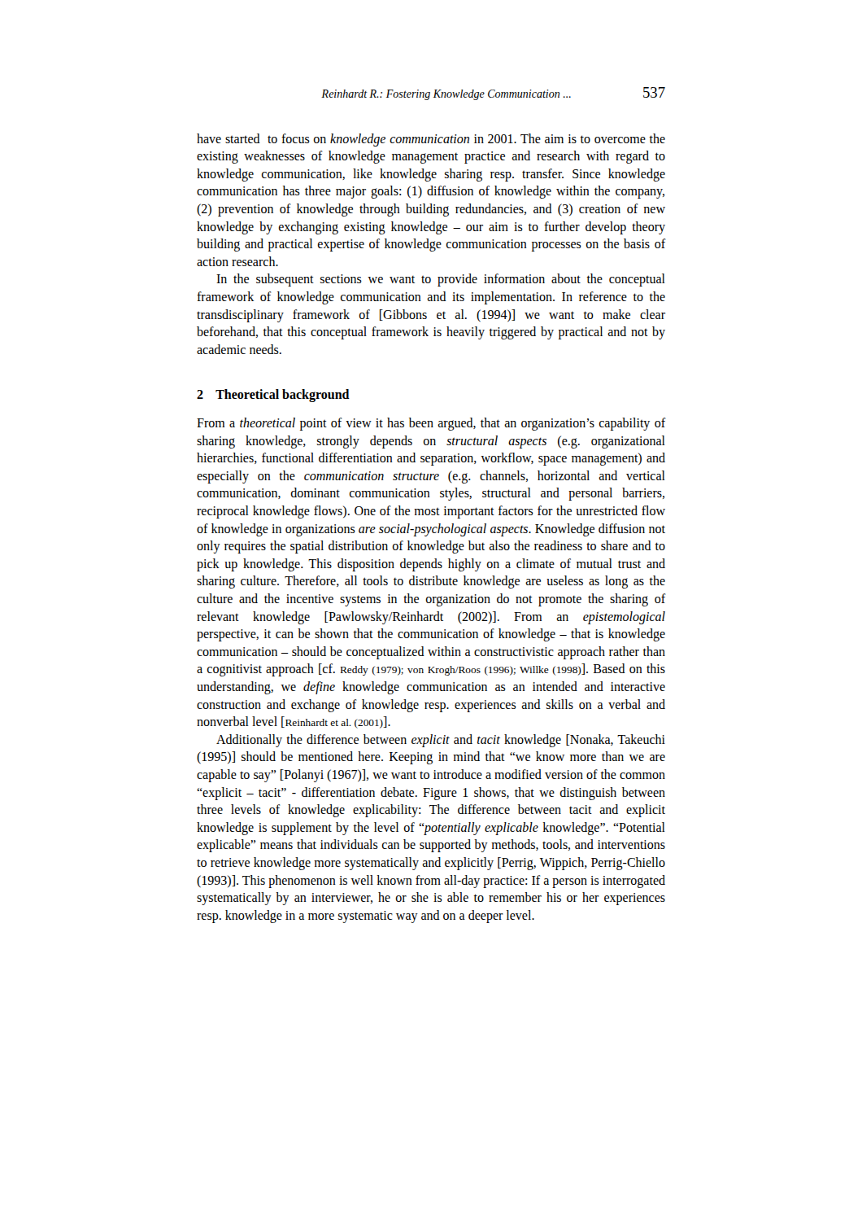Reinhardt R.: Fostering Knowledge Communication ... 537
have started to focus on knowledge communication in 2001. The aim is to overcome the existing weaknesses of knowledge management practice and research with regard to knowledge communication, like knowledge sharing resp. transfer. Since knowledge communication has three major goals: (1) diffusion of knowledge within the company, (2) prevention of knowledge through building redundancies, and (3) creation of new knowledge by exchanging existing knowledge – our aim is to further develop theory building and practical expertise of knowledge communication processes on the basis of action research.
In the subsequent sections we want to provide information about the conceptual framework of knowledge communication and its implementation. In reference to the transdisciplinary framework of [Gibbons et al. (1994)] we want to make clear beforehand, that this conceptual framework is heavily triggered by practical and not by academic needs.
2 Theoretical background
From a theoretical point of view it has been argued, that an organization’s capability of sharing knowledge, strongly depends on structural aspects (e.g. organizational hierarchies, functional differentiation and separation, workflow, space management) and especially on the communication structure (e.g. channels, horizontal and vertical communication, dominant communication styles, structural and personal barriers, reciprocal knowledge flows). One of the most important factors for the unrestricted flow of knowledge in organizations are social-psychological aspects. Knowledge diffusion not only requires the spatial distribution of knowledge but also the readiness to share and to pick up knowledge. This disposition depends highly on a climate of mutual trust and sharing culture. Therefore, all tools to distribute knowledge are useless as long as the culture and the incentive systems in the organization do not promote the sharing of relevant knowledge [Pawlowsky/Reinhardt (2002)]. From an epistemological perspective, it can be shown that the communication of knowledge – that is knowledge communication – should be conceptualized within a constructivistic approach rather than a cognitivist approach [cf. Reddy (1979); von Krogh/Roos (1996); Willke (1998)]. Based on this understanding, we define knowledge communication as an intended and interactive construction and exchange of knowledge resp. experiences and skills on a verbal and nonverbal level [Reinhardt et al. (2001)].
Additionally the difference between explicit and tacit knowledge [Nonaka, Takeuchi (1995)] should be mentioned here. Keeping in mind that “we know more than we are capable to say” [Polanyi (1967)], we want to introduce a modified version of the common “explicit – tacit” - differentiation debate. Figure 1 shows, that we distinguish between three levels of knowledge explicability: The difference between tacit and explicit knowledge is supplement by the level of “potentially explicable knowledge”. “Potential explicable” means that individuals can be supported by methods, tools, and interventions to retrieve knowledge more systematically and explicitly [Perrig, Wippich, Perrig-Chiello (1993)]. This phenomenon is well known from all-day practice: If a person is interrogated systematically by an interviewer, he or she is able to remember his or her experiences resp. knowledge in a more systematic way and on a deeper level.